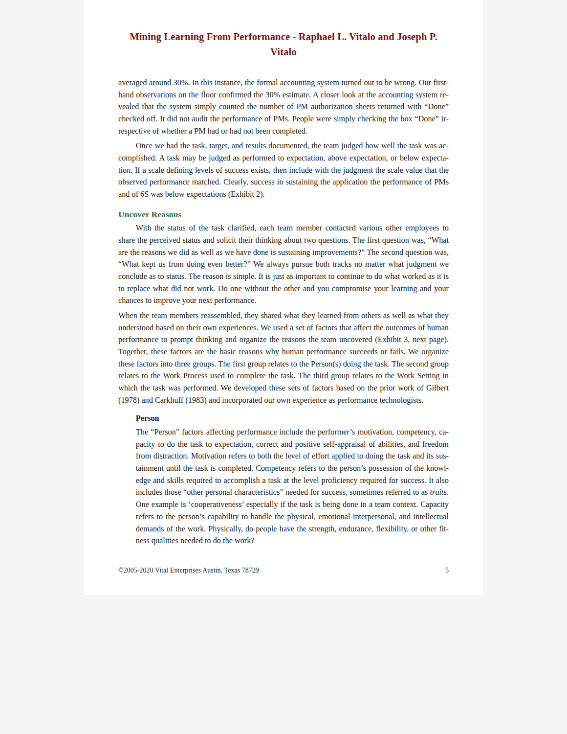Mining Learning From Performance - Raphael L. Vitalo and Joseph P. Vitalo
averaged around 30%. In this instance, the formal accounting system turned out to be wrong. Our first-hand observations on the floor confirmed the 30% estimate. A closer look at the accounting system revealed that the system simply counted the number of PM authorization sheets returned with “Done” checked off. It did not audit the performance of PMs. People were simply checking the box “Done” irrespective of whether a PM had or had not been completed.
Once we had the task, target, and results documented, the team judged how well the task was accomplished. A task may be judged as performed to expectation, above expectation, or below expectation. If a scale defining levels of success exists, then include with the judgment the scale value that the observed performance matched. Clearly, success in sustaining the application the performance of PMs and of 6S was below expectations (Exhibit 2).
Uncover Reasons
With the status of the task clarified, each team member contacted various other employees to share the perceived status and solicit their thinking about two questions. The first question was, “What are the reasons we did as well as we have done is sustaining improvements?” The second question was, “What kept us from doing even better?” We always pursue both tracks no matter what judgment we conclude as to status. The reason is simple. It is just as important to continue to do what worked as it is to replace what did not work. Do one without the other and you compromise your learning and your chances to improve your next performance.
When the team members reassembled, they shared what they learned from others as well as what they understood based on their own experiences. We used a set of factors that affect the outcomes of human performance to prompt thinking and organize the reasons the team uncovered (Exhibit 3, next page). Together, these factors are the basic reasons why human performance succeeds or fails. We organize these factors into three groups. The first group relates to the Person(s) doing the task. The second group relates to the Work Process used to complete the task. The third group relates to the Work Setting in which the task was performed. We developed these sets of factors based on the prior work of Gilbert (1978) and Carkhuff (1983) and incorporated our own experience as performance technologists.
Person
The “Person” factors affecting performance include the performer’s motivation, competency, capacity to do the task to expectation, correct and positive self-appraisal of abilities, and freedom from distraction. Motivation refers to both the level of effort applied to doing the task and its sustainment until the task is completed. Competency refers to the person’s possession of the knowledge and skills required to accomplish a task at the level proficiency required for success. It also includes those “other personal characteristics” needed for success, sometimes referred to as traits. One example is ‘cooperativeness’ especially if the task is being done in a team context. Capacity refers to the person’s capability to handle the physical, emotional-interpersonal, and intellectual demands of the work. Physically, do people have the strength, endurance, flexibility, or other fitness qualities needed to do the work?
©2005-2020 Vital Enterprises Austin, Texas 78729 5